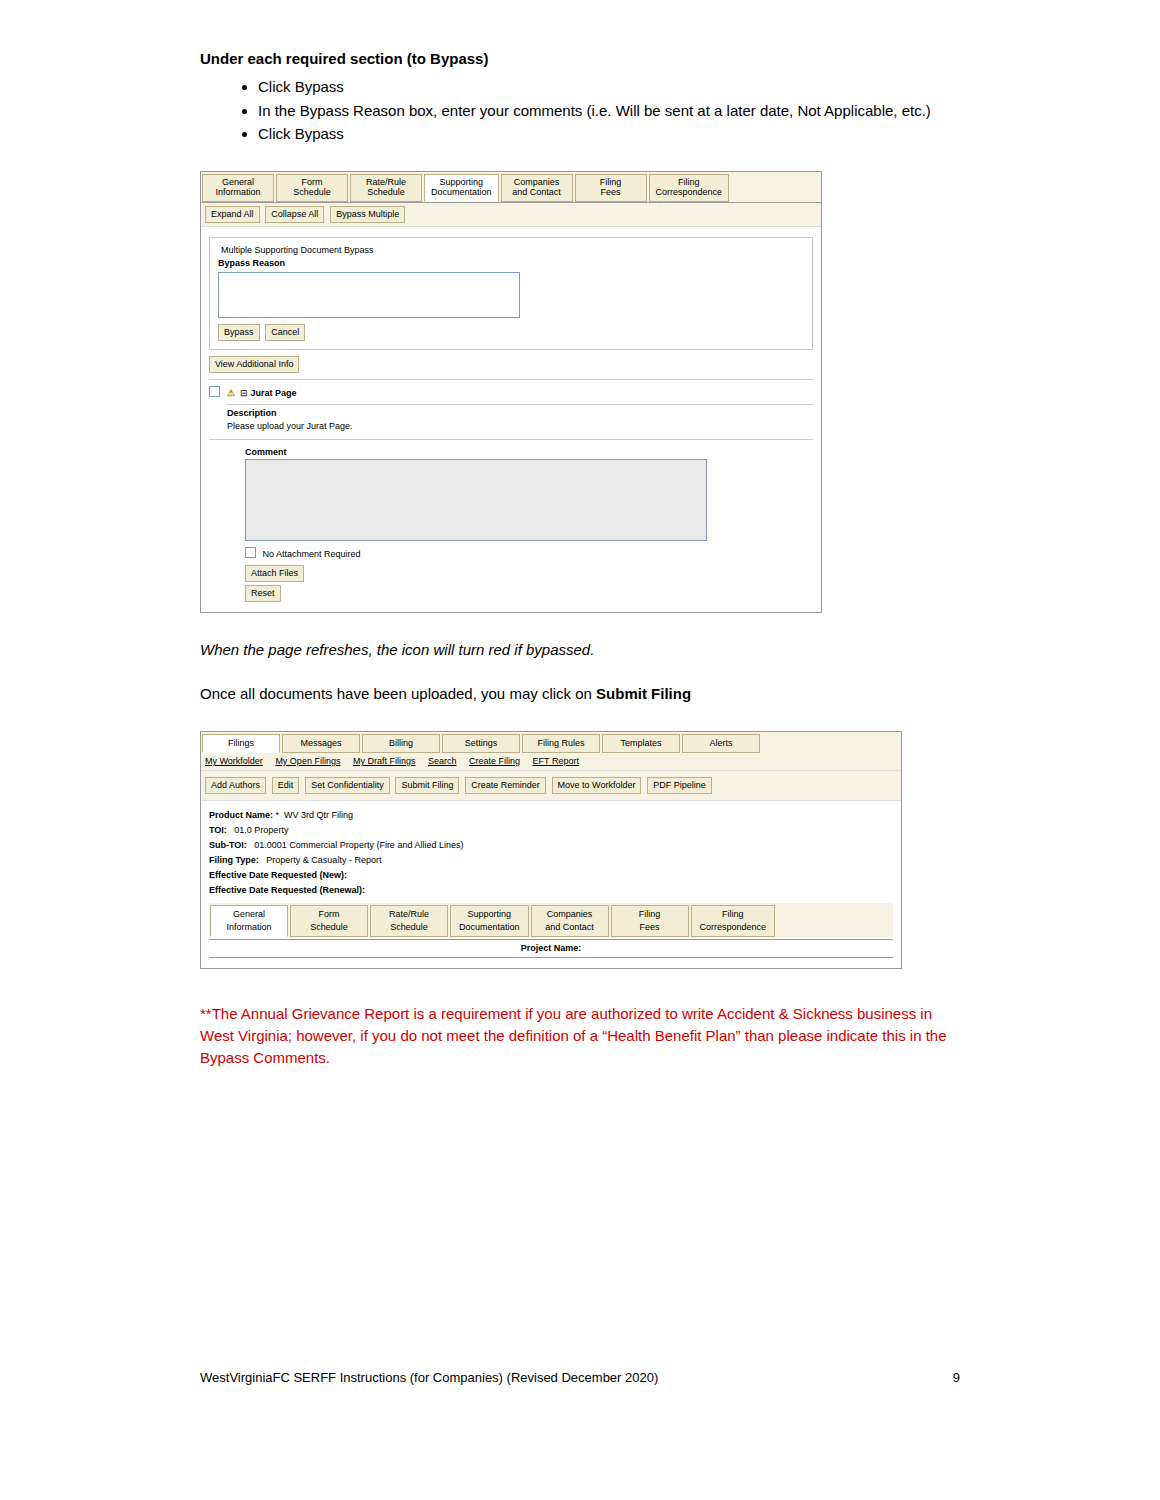Under each required section (to Bypass)
Click Bypass
In the Bypass Reason box, enter your comments (i.e. Will be sent at a later date, Not Applicable, etc.)
Click Bypass
General
Information
Form
Schedule
Rate/Rule
Schedule
Supporting
Documentation
Companies
and Contact
Filing
Fees
Filing
Correspondence
Expand All Collapse All Bypass Multiple
Multiple Supporting Document Bypass
Bypass Reason
Bypass Cancel
View Additional Info
⚠ ⊟ Jurat Page
Description
Please upload your Jurat Page.
Comment
No Attachment Required
Attach Files
Reset
When the page refreshes, the icon will turn red if bypassed.
Once all documents have been uploaded, you may click on Submit Filing
Filings
Messages
Billing
Settings
Filing Rules
Templates
Alerts
My Workfolder My Open Filings My Draft Filings Search Create Filing EFT Report
Add Authors Edit Set Confidentiality Submit Filing Create Reminder Move to Workfolder PDF Pipeline
Product Name: * WV 3rd Qtr Filing
TOI: 01.0 Property
Sub-TOI: 01.0001 Commercial Property (Fire and Allied Lines)
Filing Type: Property & Casualty - Report
Effective Date Requested (New):
Effective Date Requested (Renewal):
General
Information
Form
Schedule
Rate/Rule
Schedule
Supporting
Documentation
Companies
and Contact
Filing
Fees
Filing
Correspondence
Project Name:
**The Annual Grievance Report is a requirement if you are authorized to write Accident & Sickness business in West Virginia; however, if you do not meet the definition of a “Health Benefit Plan” than please indicate this in the Bypass Comments.
WestVirginiaFC SERFF Instructions (for Companies) (Revised December 2020) 9